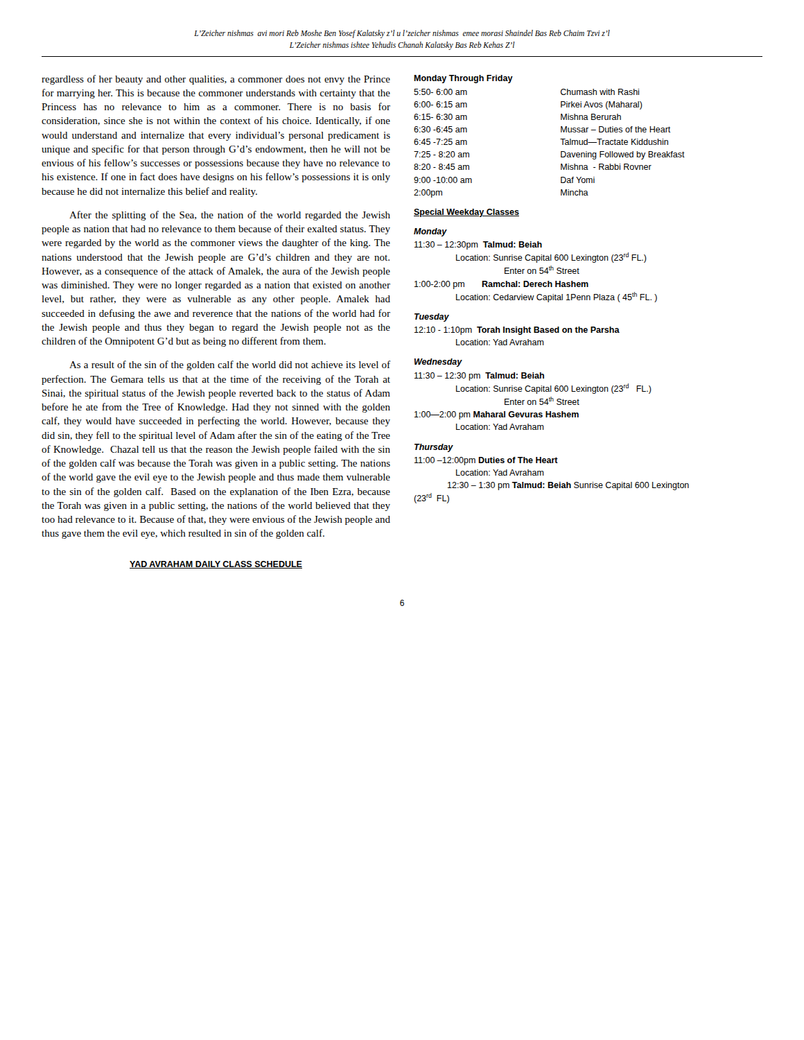L’Zeicher nishmas avi mori Reb Moshe Ben Yosef Kalatsky z’l u l’zeicher nishmas emee morasi Shaindel Bas Reb Chaim Tzvi z’l
L’Zeicher nishmas ishtee Yehudis Chanah Kalatsky Bas Reb Kehas Z’l
regardless of her beauty and other qualities, a commoner does not envy the Prince for marrying her. This is because the commoner understands with certainty that the Princess has no relevance to him as a commoner. There is no basis for consideration, since she is not within the context of his choice. Identically, if one would understand and internalize that every individual’s personal predicament is unique and specific for that person through G’d’s endowment, then he will not be envious of his fellow’s successes or possessions because they have no relevance to his existence. If one in fact does have designs on his fellow’s possessions it is only because he did not internalize this belief and reality.
After the splitting of the Sea, the nation of the world regarded the Jewish people as nation that had no relevance to them because of their exalted status. They were regarded by the world as the commoner views the daughter of the king. The nations understood that the Jewish people are G’d’s children and they are not. However, as a consequence of the attack of Amalek, the aura of the Jewish people was diminished. They were no longer regarded as a nation that existed on another level, but rather, they were as vulnerable as any other people. Amalek had succeeded in defusing the awe and reverence that the nations of the world had for the Jewish people and thus they began to regard the Jewish people not as the children of the Omnipotent G’d but as being no different from them.
As a result of the sin of the golden calf the world did not achieve its level of perfection. The Gemara tells us that at the time of the receiving of the Torah at Sinai, the spiritual status of the Jewish people reverted back to the status of Adam before he ate from the Tree of Knowledge. Had they not sinned with the golden calf, they would have succeeded in perfecting the world. However, because they did sin, they fell to the spiritual level of Adam after the sin of the eating of the Tree of Knowledge. Chazal tell us that the reason the Jewish people failed with the sin of the golden calf was because the Torah was given in a public setting. The nations of the world gave the evil eye to the Jewish people and thus made them vulnerable to the sin of the golden calf. Based on the explanation of the Iben Ezra, because the Torah was given in a public setting, the nations of the world believed that they too had relevance to it. Because of that, they were envious of the Jewish people and thus gave them the evil eye, which resulted in sin of the golden calf.
YAD AVRAHAM DAILY CLASS SCHEDULE
Monday Through Friday
| 5:50- 6:00 am | Chumash with Rashi |
| 6:00- 6:15 am | Pirkei Avos (Maharal) |
| 6:15- 6:30 am | Mishna Berurah |
| 6:30 -6:45 am | Mussar – Duties of the Heart |
| 6:45 -7:25 am | Talmud—Tractate Kiddushin |
| 7:25 - 8:20 am | Davening Followed by Breakfast |
| 8:20 - 8:45 am | Mishna - Rabbi Rovner |
| 9:00 -10:00 am | Daf Yomi |
| 2:00pm | Mincha |
Special Weekday Classes
Monday
11:30 – 12:30pm Talmud: Beiah
Location: Sunrise Capital 600 Lexington (23rd FL.)
Enter on 54th Street
1:00-2:00 pm Ramchal: Derech Hashem
Location: Cedarview Capital 1Penn Plaza ( 45th FL. )
Tuesday
12:10 - 1:10pm Torah Insight Based on the Parsha
Location: Yad Avraham
Wednesday
11:30 – 12:30 pm Talmud: Beiah
Location: Sunrise Capital 600 Lexington (23rd FL.)
Enter on 54th Street
1:00—2:00 pm Maharal Gevuras Hashem
Location: Yad Avraham
Thursday
11:00 –12:00pm Duties of The Heart
Location: Yad Avraham
12:30 – 1:30 pm Talmud: Beiah Sunrise Capital 600 Lexington
(23rd FL)
6